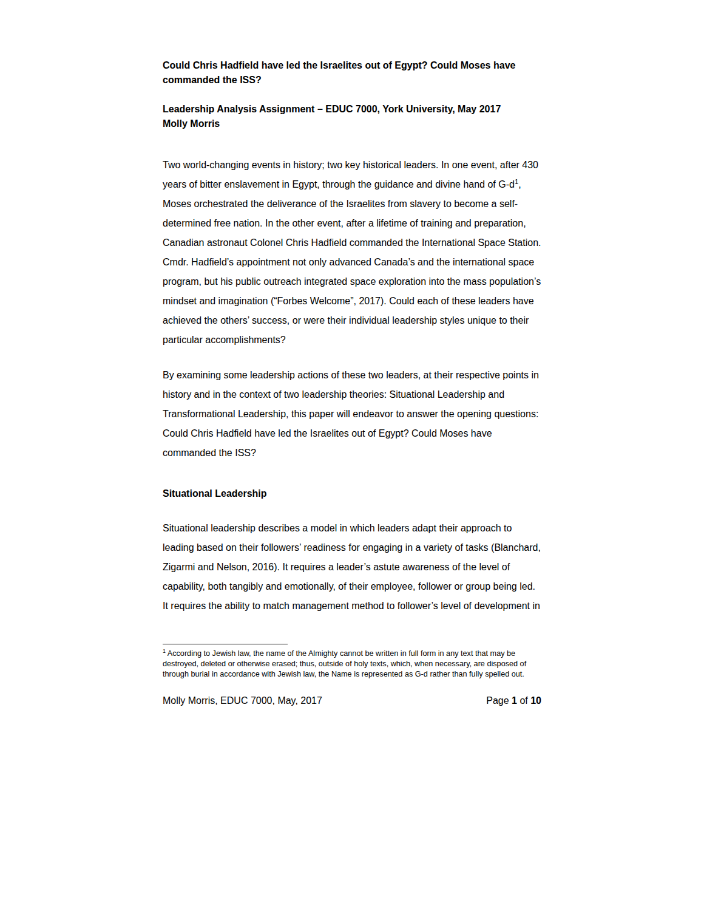Could Chris Hadfield have led the Israelites out of Egypt? Could Moses have commanded the ISS?
Leadership Analysis Assignment – EDUC 7000, York University, May 2017
Molly Morris
Two world-changing events in history; two key historical leaders. In one event, after 430 years of bitter enslavement in Egypt, through the guidance and divine hand of G-d1, Moses orchestrated the deliverance of the Israelites from slavery to become a self-determined free nation. In the other event, after a lifetime of training and preparation, Canadian astronaut Colonel Chris Hadfield commanded the International Space Station. Cmdr. Hadfield’s appointment not only advanced Canada’s and the international space program, but his public outreach integrated space exploration into the mass population’s mindset and imagination (“Forbes Welcome”, 2017). Could each of these leaders have achieved the others’ success, or were their individual leadership styles unique to their particular accomplishments?
By examining some leadership actions of these two leaders, at their respective points in history and in the context of two leadership theories: Situational Leadership and Transformational Leadership, this paper will endeavor to answer the opening questions: Could Chris Hadfield have led the Israelites out of Egypt? Could Moses have commanded the ISS?
Situational Leadership
Situational leadership describes a model in which leaders adapt their approach to leading based on their followers’ readiness for engaging in a variety of tasks (Blanchard, Zigarmi and Nelson, 2016). It requires a leader’s astute awareness of the level of capability, both tangibly and emotionally, of their employee, follower or group being led. It requires the ability to match management method to follower’s level of development in
1 According to Jewish law, the name of the Almighty cannot be written in full form in any text that may be destroyed, deleted or otherwise erased; thus, outside of holy texts, which, when necessary, are disposed of through burial in accordance with Jewish law, the Name is represented as G-d rather than fully spelled out.
Molly Morris, EDUC 7000, May, 2017
Page 1 of 10